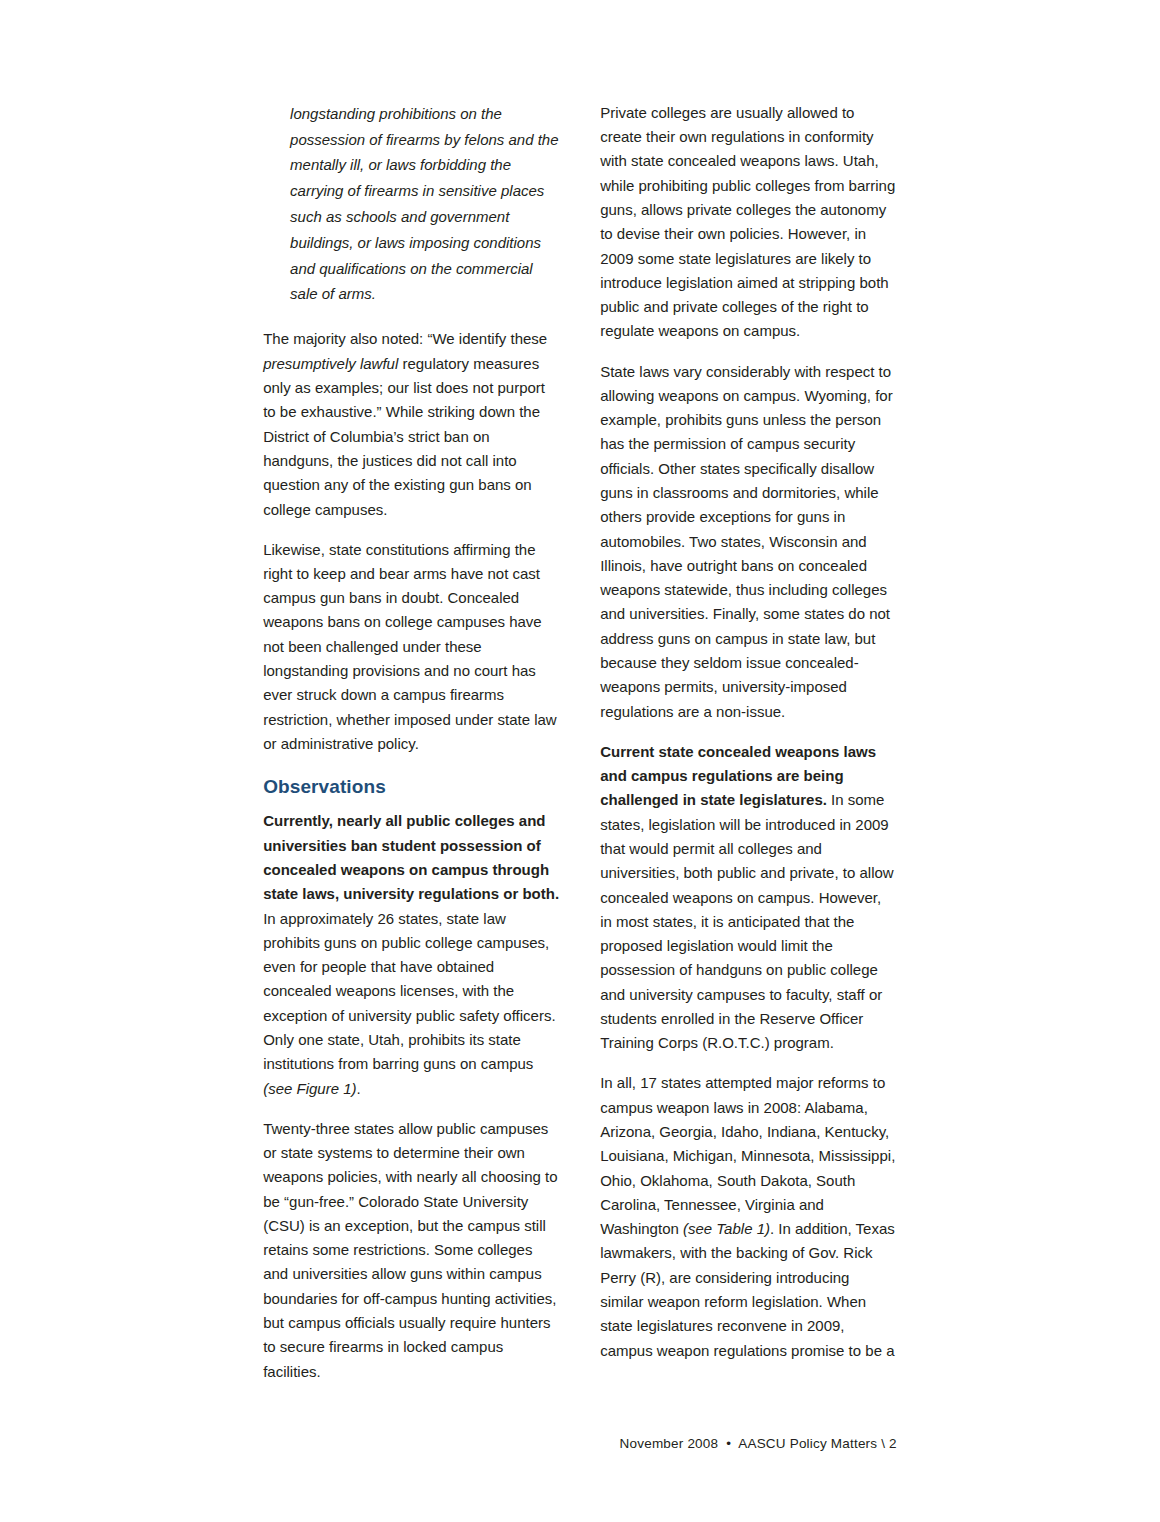longstanding prohibitions on the possession of firearms by felons and the mentally ill, or laws forbidding the carrying of firearms in sensitive places such as schools and government buildings, or laws imposing conditions and qualifications on the commercial sale of arms.
The majority also noted: “We identify these presumptively lawful regulatory measures only as examples; our list does not purport to be exhaustive.” While striking down the District of Columbia’s strict ban on handguns, the justices did not call into question any of the existing gun bans on college campuses.
Likewise, state constitutions affirming the right to keep and bear arms have not cast campus gun bans in doubt. Concealed weapons bans on college campuses have not been challenged under these longstanding provisions and no court has ever struck down a campus firearms restriction, whether imposed under state law or administrative policy.
Observations
Currently, nearly all public colleges and universities ban student possession of concealed weapons on campus through state laws, university regulations or both. In approximately 26 states, state law prohibits guns on public college campuses, even for people that have obtained concealed weapons licenses, with the exception of university public safety officers. Only one state, Utah, prohibits its state institutions from barring guns on campus (see Figure 1).
Twenty-three states allow public campuses or state systems to determine their own weapons policies, with nearly all choosing to be “gun-free.” Colorado State University (CSU) is an exception, but the campus still retains some restrictions. Some colleges and universities allow guns within campus boundaries for off-campus hunting activities, but campus officials usually require hunters to secure firearms in locked campus facilities.
Private colleges are usually allowed to create their own regulations in conformity with state concealed weapons laws. Utah, while prohibiting public colleges from barring guns, allows private colleges the autonomy to devise their own policies. However, in 2009 some state legislatures are likely to introduce legislation aimed at stripping both public and private colleges of the right to regulate weapons on campus.
State laws vary considerably with respect to allowing weapons on campus. Wyoming, for example, prohibits guns unless the person has the permission of campus security officials. Other states specifically disallow guns in classrooms and dormitories, while others provide exceptions for guns in automobiles. Two states, Wisconsin and Illinois, have outright bans on concealed weapons statewide, thus including colleges and universities. Finally, some states do not address guns on campus in state law, but because they seldom issue concealed-weapons permits, university-imposed regulations are a non-issue.
Current state concealed weapons laws and campus regulations are being challenged in state legislatures. In some states, legislation will be introduced in 2009 that would permit all colleges and universities, both public and private, to allow concealed weapons on campus. However, in most states, it is anticipated that the proposed legislation would limit the possession of handguns on public college and university campuses to faculty, staff or students enrolled in the Reserve Officer Training Corps (R.O.T.C.) program.
In all, 17 states attempted major reforms to campus weapon laws in 2008: Alabama, Arizona, Georgia, Idaho, Indiana, Kentucky, Louisiana, Michigan, Minnesota, Mississippi, Ohio, Oklahoma, South Dakota, South Carolina, Tennessee, Virginia and Washington (see Table 1). In addition, Texas lawmakers, with the backing of Gov. Rick Perry (R), are considering introducing similar weapon reform legislation. When state legislatures reconvene in 2009, campus weapon regulations promise to be a
November 2008 • AASCU Policy Matters \ 2